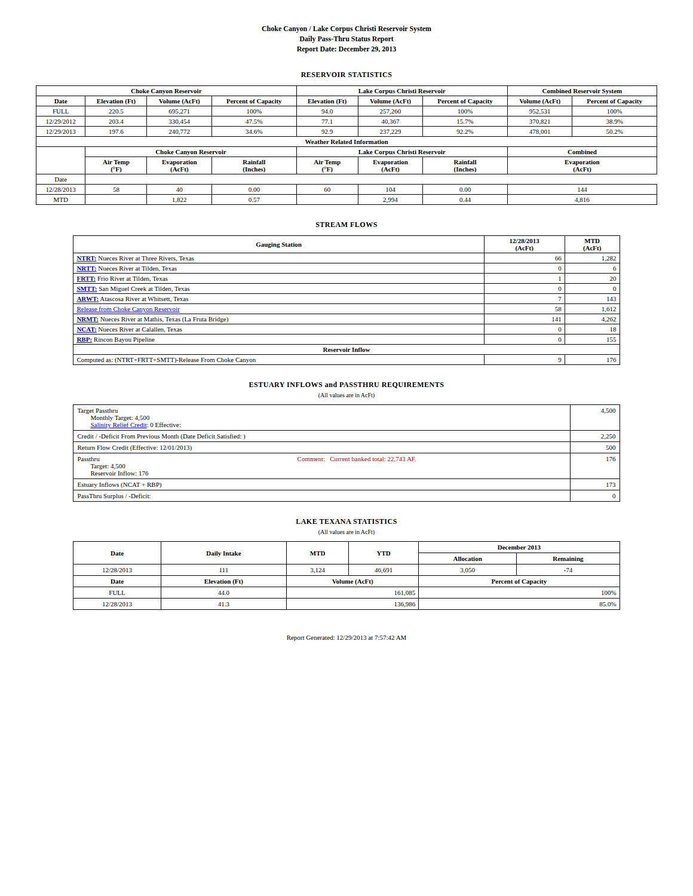Choke Canyon / Lake Corpus Christi Reservoir System
Daily Pass-Thru Status Report
Report Date: December 29, 2013
RESERVOIR STATISTICS
| Choke Canyon Reservoir | Lake Corpus Christi Reservoir | Combined Reservoir System |
| Date | Elevation (Ft) | Volume (AcFt) | Percent of Capacity | Elevation (Ft) | Volume (AcFt) | Percent of Capacity | Volume (AcFt) | Percent of Capacity |
| FULL | 220.5 | 695,271 | 100% | 94.0 | 257,260 | 100% | 952,531 | 100% |
| 12/29/2012 | 203.4 | 330,454 | 47.5% | 77.1 | 40,367 | 15.7% | 370,821 | 38.9% |
| 12/29/2013 | 197.6 | 240,772 | 34.6% | 92.9 | 237,229 | 92.2% | 478,001 | 50.2% |
| Weather Related Information |
| | Choke Canyon Reservoir | Lake Corpus Christi Reservoir | Combined |
| Air Temp (°F) | Evaporation (AcFt) | Rainfall (Inches) | Air Temp (°F) | Evaporation (AcFt) | Rainfall (Inches) | Evaporation (AcFt) |
| Date | |
| 12/28/2013 | 58 | 40 | 0.00 | 60 | 104 | 0.00 | 144 |
| MTD | | 1,822 | 0.57 | | 2,994 | 0.44 | 4,816 |
STREAM FLOWS
| Gauging Station | 12/28/2013 (AcFt) | MTD (AcFt) |
| --- | --- | --- |
| NTRT: Nueces River at Three Rivers, Texas | 66 | 1,282 |
| NRTT: Nueces River at Tilden, Texas | 0 | 6 |
| FRTT: Frio River at Tilden, Texas | 1 | 20 |
| SMTT: San Miguel Creek at Tilden, Texas | 0 | 0 |
| ARWT: Atascosa River at Whitsett, Texas | 7 | 143 |
| Release from Choke Canyon Reservoir | 58 | 1,612 |
| NRMT: Nueces River at Mathis, Texas (La Fruta Bridge) | 141 | 4,262 |
| NCAT: Nueces River at Calallen, Texas | 0 | 18 |
| RBP: Rincon Bayou Pipeline | 0 | 155 |
| Reservoir Inflow |
| Computed as: (NTRT+FRTT+SMTT)-Release From Choke Canyon | 9 | 176 |
ESTUARY INFLOWS and PASSTHRU REQUIREMENTS
(All values are in AcFt)
| Target Passthru Monthly Target: 4,500 Salinity Relief Credit : 0 Effective: | 4,500 |
| Credit / -Deficit From Previous Month (Date Deficit Satisfied: ) | 2,250 |
| Return Flow Credit (Effective: 12/01/2013) | 500 |
| / Passthru Target: 4,500 Reservoir Inflow: 176 / Comment: Current banked total: 22,743 AF. / | 176 |
| Estuary Inflows (NCAT + RBP) | 173 |
| PassThru Surplus / -Deficit: | 0 |
LAKE TEXANA STATISTICS
(All values are in AcFt)
| Date | Daily Intake | MTD | YTD | December 2013 |
| --- | --- | --- | --- | --- |
| Allocation | Remaining |
| 12/28/2013 | 111 | 3,124 | 46,691 | 3,050 | -74 |
| Date | Elevation (Ft) | Volume (AcFt) | Percent of Capacity |
| FULL | 44.0 | 161,085 | 100% |
| 12/28/2013 | 41.3 | 136,986 | 85.0% |
Report Generated: 12/29/2013 at 7:57:42 AM